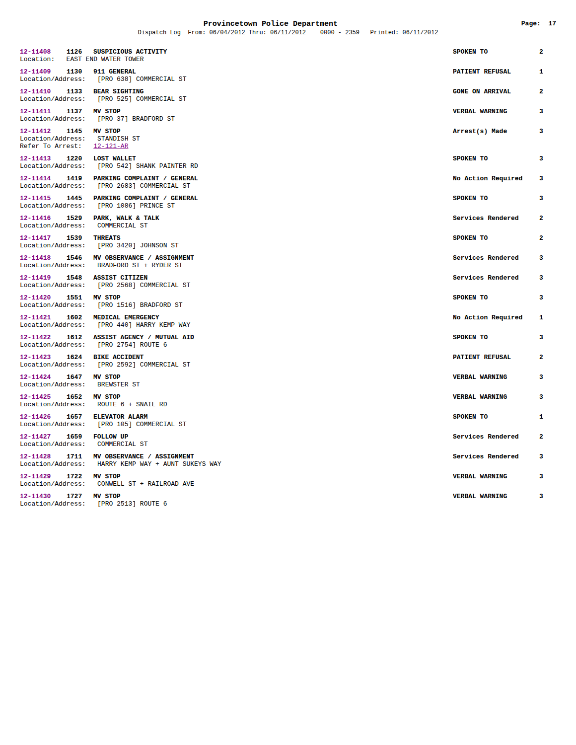Page: 17
Provincetown Police Department
Dispatch Log From: 06/04/2012 Thru: 06/11/2012 0000 - 2359 Printed: 06/11/2012
| 12-11408 | 1126 | SUSPICIOUS ACTIVITY | SPOKEN TO | 2 |
| Location: EAST END WATER TOWER |
| 12-11409 | 1130 | 911 GENERAL | PATIENT REFUSAL | 1 |
| Location/Address: [PRO 638] COMMERCIAL ST |
| 12-11410 | 1133 | BEAR SIGHTING | GONE ON ARRIVAL | 2 |
| Location/Address: [PRO 525] COMMERCIAL ST |
| 12-11411 | 1137 | MV STOP | VERBAL WARNING | 3 |
| Location/Address: [PRO 37] BRADFORD ST |
| 12-11412 | 1145 | MV STOP | Arrest(s) Made | 3 |
| Location/Address: STANDISH ST |
| Refer To Arrest: 12-121-AR |
| 12-11413 | 1220 | LOST WALLET | SPOKEN TO | 3 |
| Location/Address: [PRO 542] SHANK PAINTER RD |
| 12-11414 | 1419 | PARKING COMPLAINT / GENERAL | No Action Required | 3 |
| Location/Address: [PRO 2683] COMMERCIAL ST |
| 12-11415 | 1445 | PARKING COMPLAINT / GENERAL | SPOKEN TO | 3 |
| Location/Address: [PRO 1086] PRINCE ST |
| 12-11416 | 1529 | PARK, WALK & TALK | Services Rendered | 2 |
| Location/Address: COMMERCIAL ST |
| 12-11417 | 1539 | THREATS | SPOKEN TO | 2 |
| Location/Address: [PRO 3420] JOHNSON ST |
| 12-11418 | 1546 | MV OBSERVANCE / ASSIGNMENT | Services Rendered | 3 |
| Location/Address: BRADFORD ST + RYDER ST |
| 12-11419 | 1548 | ASSIST CITIZEN | Services Rendered | 3 |
| Location/Address: [PRO 2568] COMMERCIAL ST |
| 12-11420 | 1551 | MV STOP | SPOKEN TO | 3 |
| Location/Address: [PRO 1516] BRADFORD ST |
| 12-11421 | 1602 | MEDICAL EMERGENCY | No Action Required | 1 |
| Location/Address: [PRO 440] HARRY KEMP WAY |
| 12-11422 | 1612 | ASSIST AGENCY / MUTUAL AID | SPOKEN TO | 3 |
| Location/Address: [PRO 2754] ROUTE 6 |
| 12-11423 | 1624 | BIKE ACCIDENT | PATIENT REFUSAL | 2 |
| Location/Address: [PRO 2592] COMMERCIAL ST |
| 12-11424 | 1647 | MV STOP | VERBAL WARNING | 3 |
| Location/Address: BREWSTER ST |
| 12-11425 | 1652 | MV STOP | VERBAL WARNING | 3 |
| Location/Address: ROUTE 6 + SNAIL RD |
| 12-11426 | 1657 | ELEVATOR ALARM | SPOKEN TO | 1 |
| Location/Address: [PRO 105] COMMERCIAL ST |
| 12-11427 | 1659 | FOLLOW UP | Services Rendered | 2 |
| Location/Address: COMMERCIAL ST |
| 12-11428 | 1711 | MV OBSERVANCE / ASSIGNMENT | Services Rendered | 3 |
| Location/Address: HARRY KEMP WAY + AUNT SUKEYS WAY |
| 12-11429 | 1722 | MV STOP | VERBAL WARNING | 3 |
| Location/Address: CONWELL ST + RAILROAD AVE |
| 12-11430 | 1727 | MV STOP | VERBAL WARNING | 3 |
| Location/Address: [PRO 2513] ROUTE 6 |